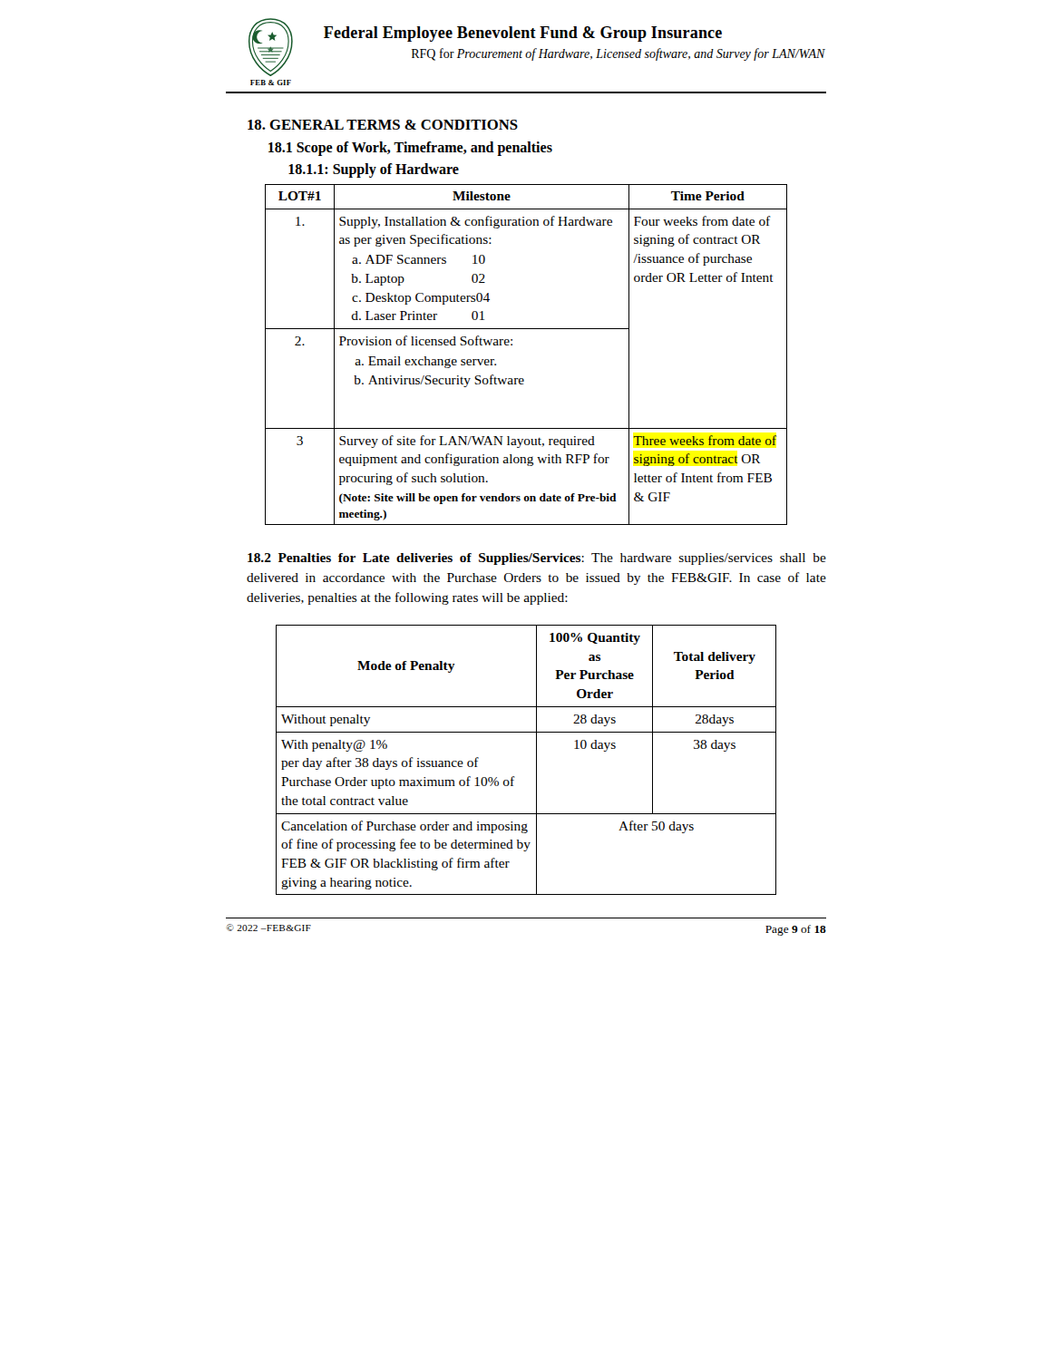FEB & GIF
Federal Employee Benevolent Fund & Group Insurance
RFQ for Procurement of Hardware, Licensed software, and Survey for LAN/WAN
18. GENERAL TERMS & CONDITIONS
18.1 Scope of Work, Timeframe, and penalties
18.1.1: Supply of Hardware
| LOT#1 | Milestone | Time Period |
| --- | --- | --- |
| 1. | Supply, Installation & configuration of Hardware as per given Specifications: ADF Scanners 10 Laptop 02 Desktop Computers 04 Laser Printer 01 | Four weeks from date of signing of contract OR /issuance of purchase order OR Letter of Intent |
| 2. | Provision of licensed Software: Email exchange server. Antivirus/Security Software |
| 3 | Survey of site for LAN/WAN layout, required equipment and configuration along with RFP for procuring of such solution. ( Note: Site will be open for vendors on date of Pre-bid meeting. ) | Three weeks from date of signing of contract OR letter of Intent from FEB & GIF |
18.2 Penalties for Late deliveries of Supplies/Services: The hardware supplies/services shall be delivered in accordance with the Purchase Orders to be issued by the FEB&GIF. In case of late deliveries, penalties at the following rates will be applied:
| Mode of Penalty | 100% Quantity as Per Purchase Order | Total delivery Period |
| --- | --- | --- |
| Without penalty | 28 days | 28days |
| With penalty@ 1% per day after 38 days of issuance of Purchase Order upto maximum of 10% of the total contract value | 10 days | 38 days |
| Cancelation of Purchase order and imposing of fine of processing fee to be determined by FEB & GIF OR blacklisting of firm after giving a hearing notice. | After 50 days |
© 2022 –FEB&GIF
Page 9 of 18